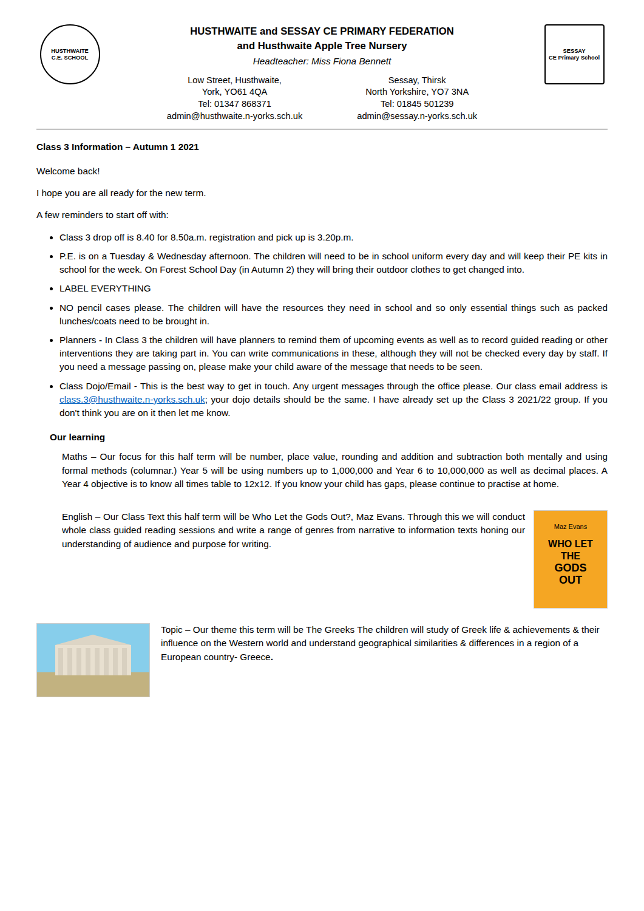HUSTHWAITE
C.E. SCHOOL
HUSTHWAITE and SESSAY CE PRIMARY FEDERATION
and Husthwaite Apple Tree Nursery
Headteacher: Miss Fiona Bennett
Low Street, Husthwaite,
York, YO61 4QA
Tel: 01347 868371
admin@husthwaite.n-yorks.sch.uk
Sessay, Thirsk
North Yorkshire, YO7 3NA
Tel: 01845 501239
admin@sessay.n-yorks.sch.uk
SESSAY
CE Primary School
Class 3 Information – Autumn 1 2021
Welcome back!
I hope you are all ready for the new term.
A few reminders to start off with:
Class 3 drop off is 8.40 for 8.50a.m. registration and pick up is 3.20p.m.
P.E. is on a Tuesday & Wednesday afternoon. The children will need to be in school uniform every day and will keep their PE kits in school for the week. On Forest School Day (in Autumn 2) they will bring their outdoor clothes to get changed into.
LABEL EVERYTHING
NO pencil cases please. The children will have the resources they need in school and so only essential things such as packed lunches/coats need to be brought in.
Planners - In Class 3 the children will have planners to remind them of upcoming events as well as to record guided reading or other interventions they are taking part in. You can write communications in these, although they will not be checked every day by staff. If you need a message passing on, please make your child aware of the message that needs to be seen.
Class Dojo/Email - This is the best way to get in touch. Any urgent messages through the office please. Our class email address is class.3@husthwaite.n-yorks.sch.uk; your dojo details should be the same. I have already set up the Class 3 2021/22 group. If you don't think you are on it then let me know.
Our learning
Maths – Our focus for this half term will be number, place value, rounding and addition and subtraction both mentally and using formal methods (columnar.) Year 5 will be using numbers up to 1,000,000 and Year 6 to 10,000,000 as well as decimal places. A Year 4 objective is to know all times table to 12x12. If you know your child has gaps, please continue to practise at home.
English – Our Class Text this half term will be Who Let the Gods Out?, Maz Evans. Through this we will conduct whole class guided reading sessions and write a range of genres from narrative to information texts honing our understanding of audience and purpose for writing.
Topic – Our theme this term will be The Greeks The children will study of Greek life & achievements & their influence on the Western world and understand geographical similarities & differences in a region of a European country- Greece.